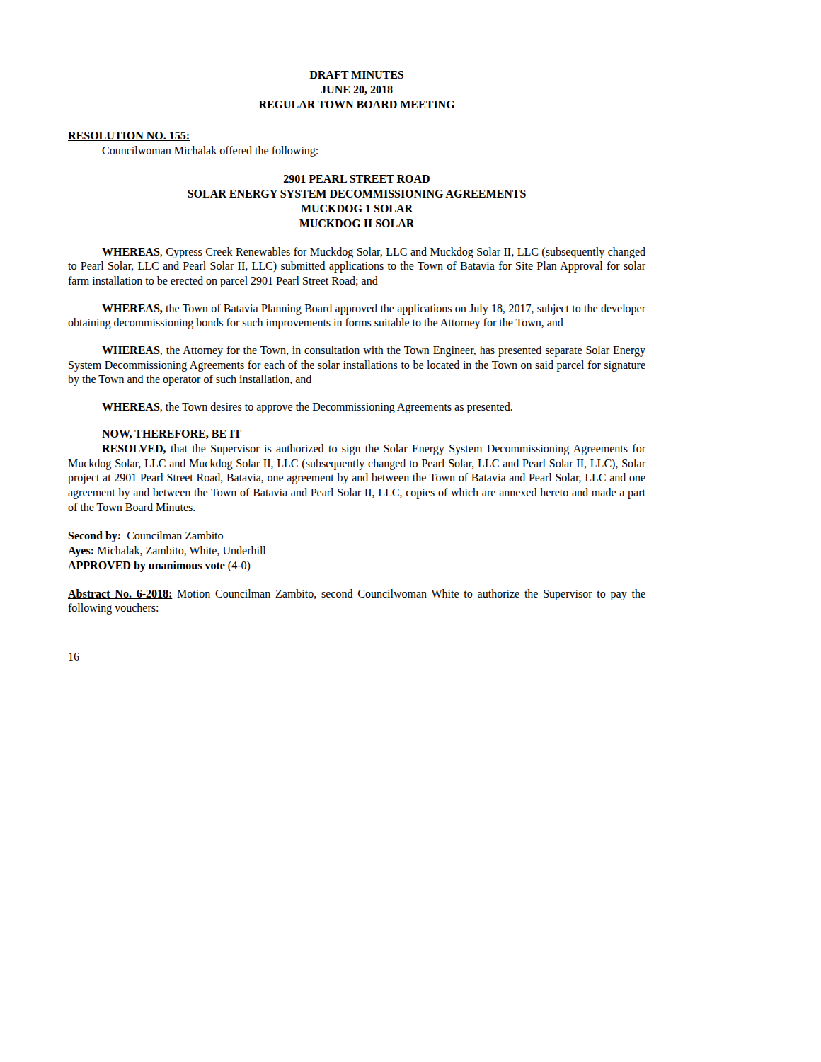DRAFT MINUTES
JUNE 20, 2018
REGULAR TOWN BOARD MEETING
RESOLUTION NO. 155:
Councilwoman Michalak offered the following:
2901 PEARL STREET ROAD
SOLAR ENERGY SYSTEM DECOMMISSIONING AGREEMENTS
MUCKDOG 1 SOLAR
MUCKDOG II SOLAR
WHEREAS, Cypress Creek Renewables for Muckdog Solar, LLC and Muckdog Solar II, LLC (subsequently changed to Pearl Solar, LLC and Pearl Solar II, LLC) submitted applications to the Town of Batavia for Site Plan Approval for solar farm installation to be erected on parcel 2901 Pearl Street Road; and
WHEREAS, the Town of Batavia Planning Board approved the applications on July 18, 2017, subject to the developer obtaining decommissioning bonds for such improvements in forms suitable to the Attorney for the Town, and
WHEREAS, the Attorney for the Town, in consultation with the Town Engineer, has presented separate Solar Energy System Decommissioning Agreements for each of the solar installations to be located in the Town on said parcel for signature by the Town and the operator of such installation, and
WHEREAS, the Town desires to approve the Decommissioning Agreements as presented.
NOW, THEREFORE, BE IT
RESOLVED, that the Supervisor is authorized to sign the Solar Energy System Decommissioning Agreements for Muckdog Solar, LLC and Muckdog Solar II, LLC (subsequently changed to Pearl Solar, LLC and Pearl Solar II, LLC), Solar project at 2901 Pearl Street Road, Batavia, one agreement by and between the Town of Batavia and Pearl Solar, LLC and one agreement by and between the Town of Batavia and Pearl Solar II, LLC, copies of which are annexed hereto and made a part of the Town Board Minutes.
Second by: Councilman Zambito
Ayes: Michalak, Zambito, White, Underhill
APPROVED by unanimous vote (4-0)
Abstract No. 6-2018: Motion Councilman Zambito, second Councilwoman White to authorize the Supervisor to pay the following vouchers:
16